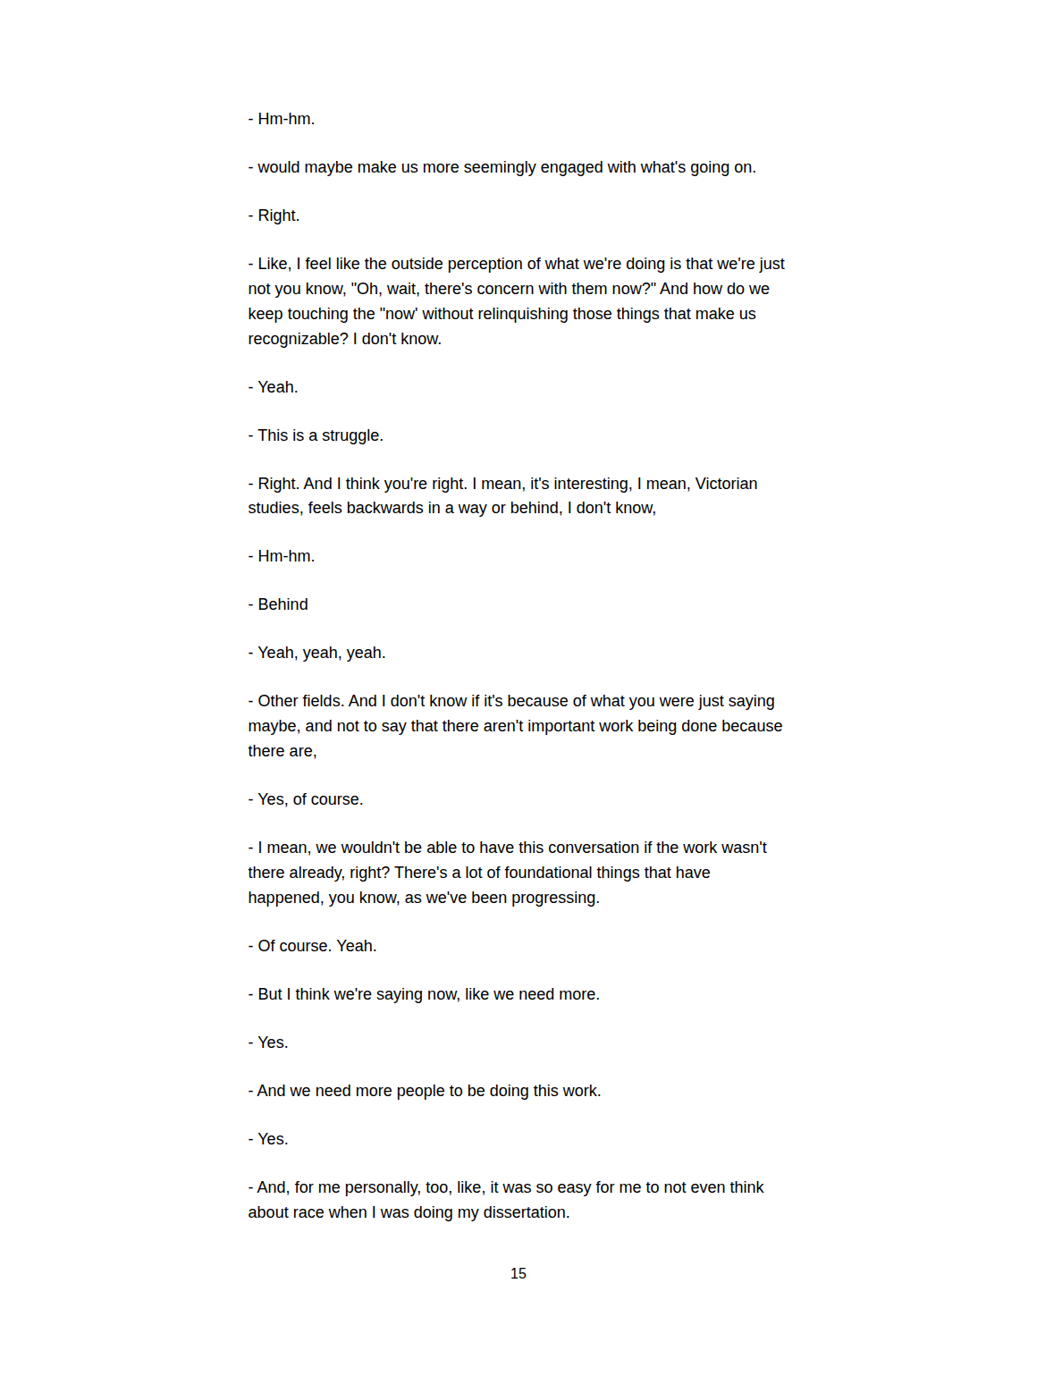- Hm-hm.
- would maybe make us more seemingly engaged with what's going on.
- Right.
- Like, I feel like the outside perception of what we're doing is that we're just not you know, "Oh, wait, there's concern with them now?" And how do we keep touching the "now' without relinquishing those things that make us recognizable? I don't know.
- Yeah.
- This is a struggle.
- Right. And I think you're right. I mean, it's interesting, I mean, Victorian studies, feels backwards in a way or behind, I don't know,
- Hm-hm.
- Behind
- Yeah, yeah, yeah.
- Other fields. And I don't know if it's because of what you were just saying maybe, and not to say that there aren't important work being done because there are,
- Yes, of course.
- I mean, we wouldn't be able to have this conversation if the work wasn't there already, right? There's a lot of foundational things that have happened, you know, as we've been progressing.
- Of course. Yeah.
- But I think we're saying now, like we need more.
- Yes.
- And we need more people to be doing this work.
- Yes.
- And, for me personally, too, like, it was so easy for me to not even think about race when I was doing my dissertation.
15